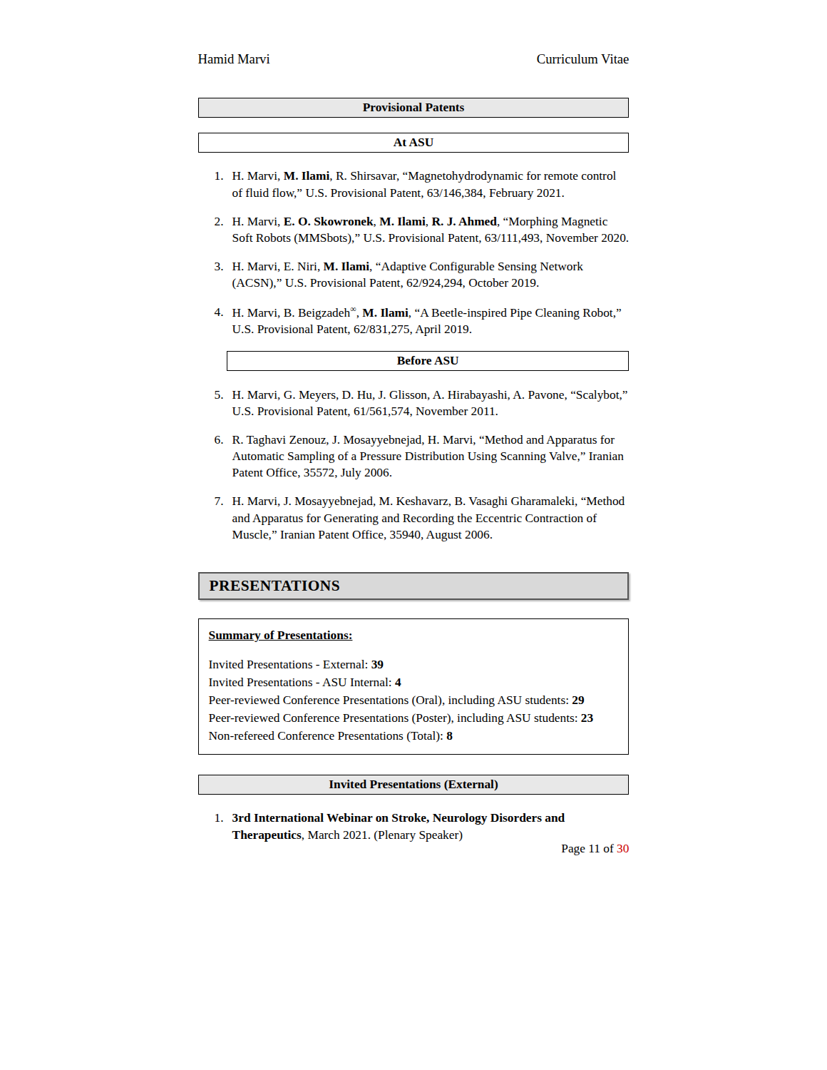Hamid Marvi
Curriculum Vitae
Provisional Patents
At ASU
H. Marvi, M. Ilami, R. Shirsavar, “Magnetohydrodynamic for remote control of fluid flow,” U.S. Provisional Patent, 63/146,384, February 2021.
H. Marvi, E. O. Skowronek, M. Ilami, R. J. Ahmed, “Morphing Magnetic Soft Robots (MMSbots),” U.S. Provisional Patent, 63/111,493, November 2020.
H. Marvi, E. Niri, M. Ilami, “Adaptive Configurable Sensing Network (ACSN),” U.S. Provisional Patent, 62/924,294, October 2019.
H. Marvi, B. Beigzadeh∞, M. Ilami, “A Beetle-inspired Pipe Cleaning Robot,” U.S. Provisional Patent, 62/831,275, April 2019.
Before ASU
H. Marvi, G. Meyers, D. Hu, J. Glisson, A. Hirabayashi, A. Pavone, “Scalybot,” U.S. Provisional Patent, 61/561,574, November 2011.
R. Taghavi Zenouz, J. Mosayyebnejad, H. Marvi, “Method and Apparatus for Automatic Sampling of a Pressure Distribution Using Scanning Valve,” Iranian Patent Office, 35572, July 2006.
H. Marvi, J. Mosayyebnejad, M. Keshavarz, B. Vasaghi Gharamaleki, “Method and Apparatus for Generating and Recording the Eccentric Contraction of Muscle,” Iranian Patent Office, 35940, August 2006.
PRESENTATIONS
Summary of Presentations:
Invited Presentations - External: 39
Invited Presentations - ASU Internal: 4
Peer-reviewed Conference Presentations (Oral), including ASU students: 29
Peer-reviewed Conference Presentations (Poster), including ASU students: 23
Non-refereed Conference Presentations (Total): 8
Invited Presentations (External)
3rd International Webinar on Stroke, Neurology Disorders and Therapeutics, March 2021. (Plenary Speaker)
Page 11 of 30